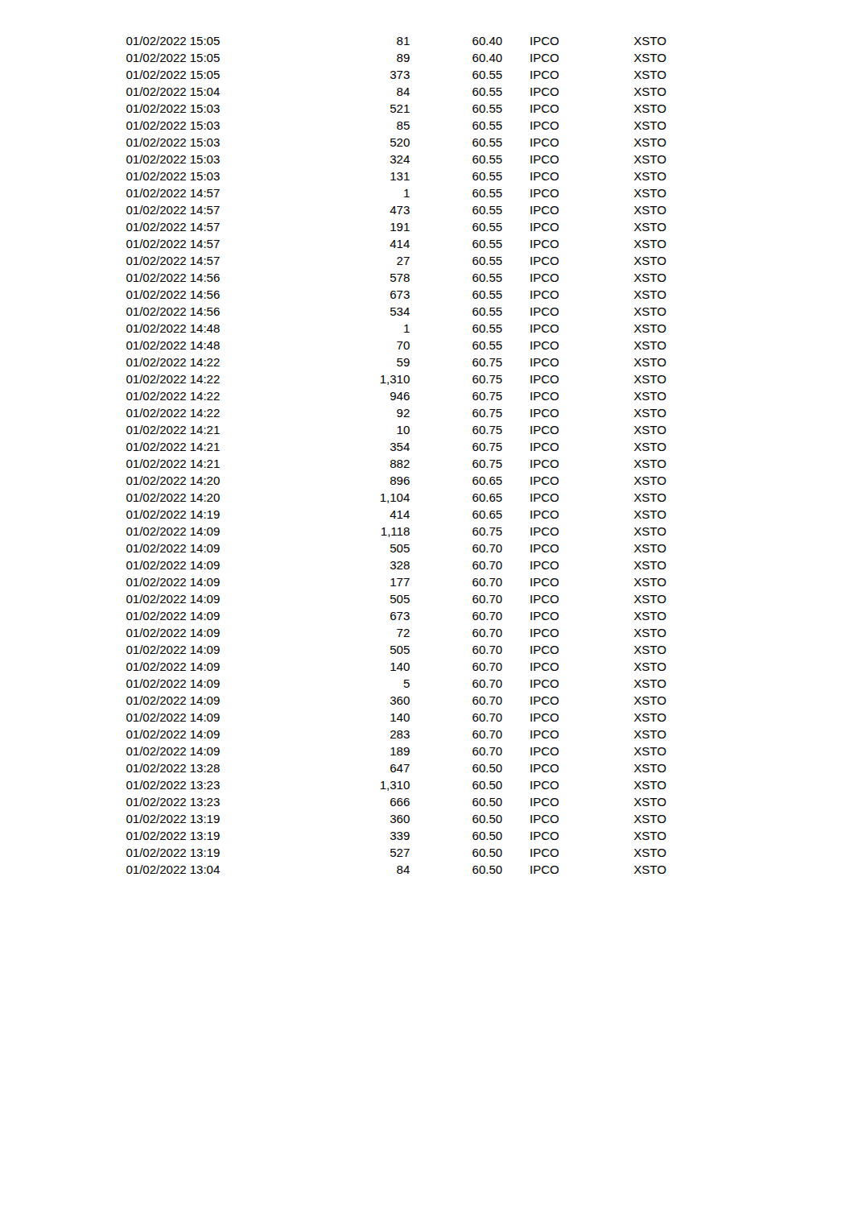| 01/02/2022 15:05 | 81 | 60.40 | IPCO | XSTO |
| 01/02/2022 15:05 | 89 | 60.40 | IPCO | XSTO |
| 01/02/2022 15:05 | 373 | 60.55 | IPCO | XSTO |
| 01/02/2022 15:04 | 84 | 60.55 | IPCO | XSTO |
| 01/02/2022 15:03 | 521 | 60.55 | IPCO | XSTO |
| 01/02/2022 15:03 | 85 | 60.55 | IPCO | XSTO |
| 01/02/2022 15:03 | 520 | 60.55 | IPCO | XSTO |
| 01/02/2022 15:03 | 324 | 60.55 | IPCO | XSTO |
| 01/02/2022 15:03 | 131 | 60.55 | IPCO | XSTO |
| 01/02/2022 14:57 | 1 | 60.55 | IPCO | XSTO |
| 01/02/2022 14:57 | 473 | 60.55 | IPCO | XSTO |
| 01/02/2022 14:57 | 191 | 60.55 | IPCO | XSTO |
| 01/02/2022 14:57 | 414 | 60.55 | IPCO | XSTO |
| 01/02/2022 14:57 | 27 | 60.55 | IPCO | XSTO |
| 01/02/2022 14:56 | 578 | 60.55 | IPCO | XSTO |
| 01/02/2022 14:56 | 673 | 60.55 | IPCO | XSTO |
| 01/02/2022 14:56 | 534 | 60.55 | IPCO | XSTO |
| 01/02/2022 14:48 | 1 | 60.55 | IPCO | XSTO |
| 01/02/2022 14:48 | 70 | 60.55 | IPCO | XSTO |
| 01/02/2022 14:22 | 59 | 60.75 | IPCO | XSTO |
| 01/02/2022 14:22 | 1,310 | 60.75 | IPCO | XSTO |
| 01/02/2022 14:22 | 946 | 60.75 | IPCO | XSTO |
| 01/02/2022 14:22 | 92 | 60.75 | IPCO | XSTO |
| 01/02/2022 14:21 | 10 | 60.75 | IPCO | XSTO |
| 01/02/2022 14:21 | 354 | 60.75 | IPCO | XSTO |
| 01/02/2022 14:21 | 882 | 60.75 | IPCO | XSTO |
| 01/02/2022 14:20 | 896 | 60.65 | IPCO | XSTO |
| 01/02/2022 14:20 | 1,104 | 60.65 | IPCO | XSTO |
| 01/02/2022 14:19 | 414 | 60.65 | IPCO | XSTO |
| 01/02/2022 14:09 | 1,118 | 60.75 | IPCO | XSTO |
| 01/02/2022 14:09 | 505 | 60.70 | IPCO | XSTO |
| 01/02/2022 14:09 | 328 | 60.70 | IPCO | XSTO |
| 01/02/2022 14:09 | 177 | 60.70 | IPCO | XSTO |
| 01/02/2022 14:09 | 505 | 60.70 | IPCO | XSTO |
| 01/02/2022 14:09 | 673 | 60.70 | IPCO | XSTO |
| 01/02/2022 14:09 | 72 | 60.70 | IPCO | XSTO |
| 01/02/2022 14:09 | 505 | 60.70 | IPCO | XSTO |
| 01/02/2022 14:09 | 140 | 60.70 | IPCO | XSTO |
| 01/02/2022 14:09 | 5 | 60.70 | IPCO | XSTO |
| 01/02/2022 14:09 | 360 | 60.70 | IPCO | XSTO |
| 01/02/2022 14:09 | 140 | 60.70 | IPCO | XSTO |
| 01/02/2022 14:09 | 283 | 60.70 | IPCO | XSTO |
| 01/02/2022 14:09 | 189 | 60.70 | IPCO | XSTO |
| 01/02/2022 13:28 | 647 | 60.50 | IPCO | XSTO |
| 01/02/2022 13:23 | 1,310 | 60.50 | IPCO | XSTO |
| 01/02/2022 13:23 | 666 | 60.50 | IPCO | XSTO |
| 01/02/2022 13:19 | 360 | 60.50 | IPCO | XSTO |
| 01/02/2022 13:19 | 339 | 60.50 | IPCO | XSTO |
| 01/02/2022 13:19 | 527 | 60.50 | IPCO | XSTO |
| 01/02/2022 13:04 | 84 | 60.50 | IPCO | XSTO |